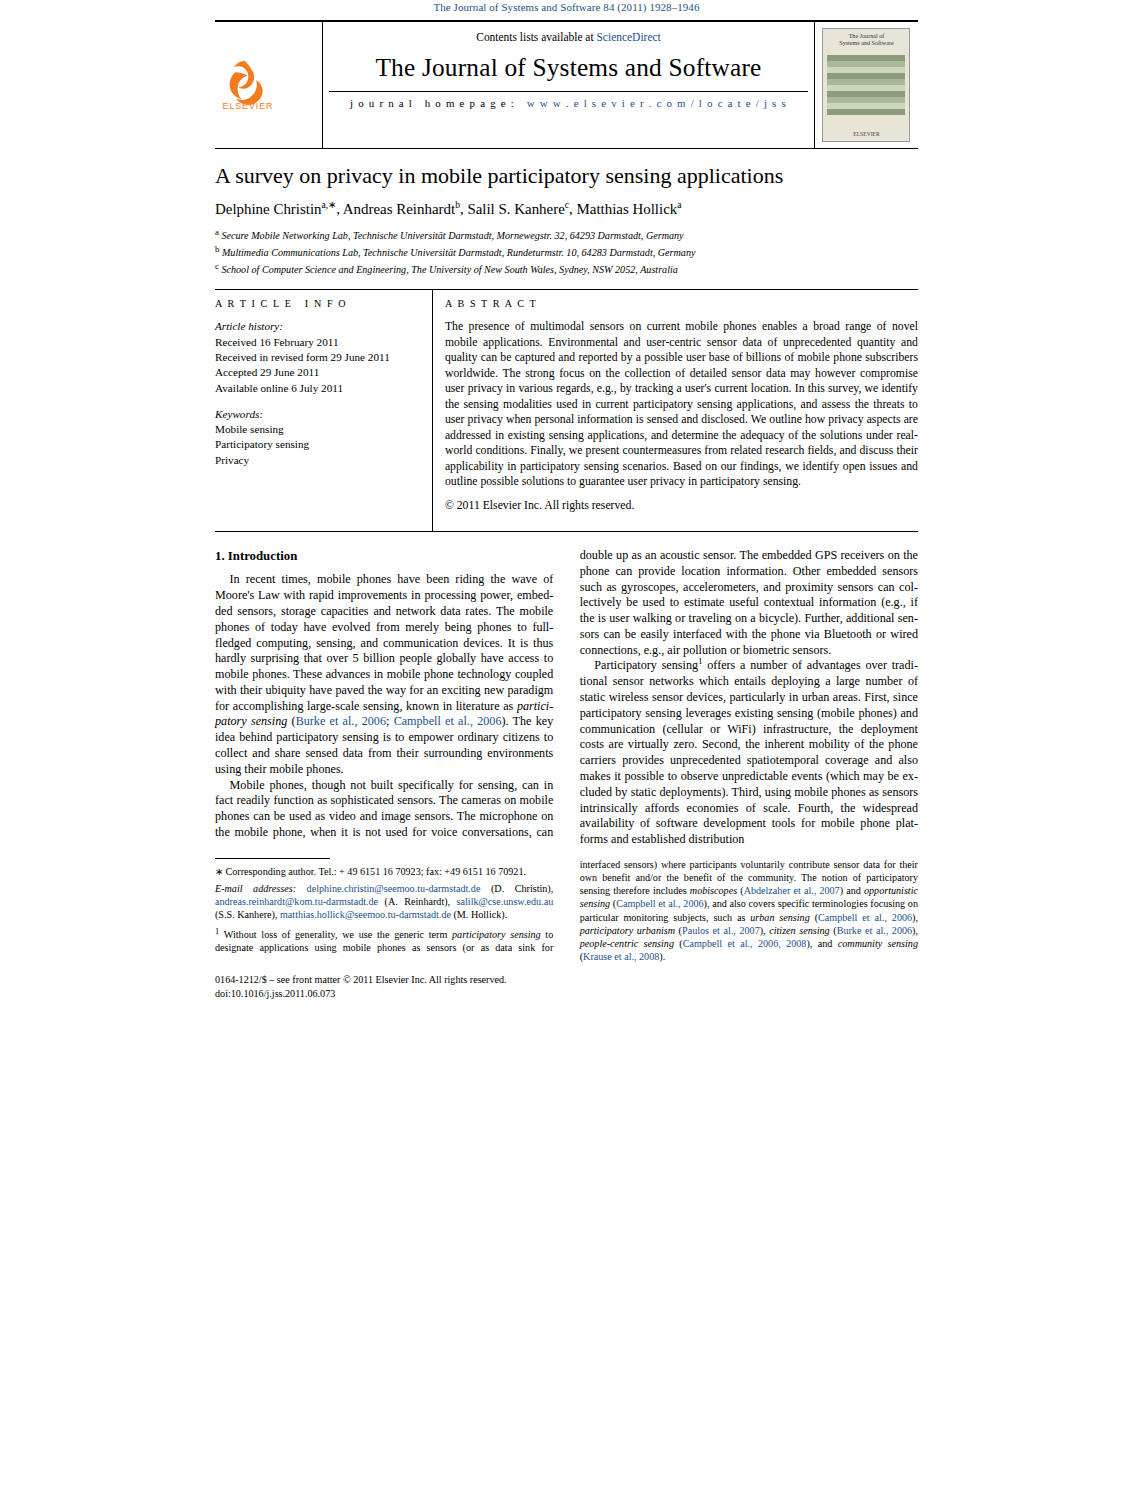The Journal of Systems and Software 84 (2011) 1928–1946
ELSEVIER
Contents lists available at ScienceDirect
The Journal of Systems and Software
j o u r n a l h o m e p a g e : w w w . e l s e v i e r . c o m / l o c a t e / j s s
The Journal of
Systems and Software
ELSEVIER
A survey on privacy in mobile participatory sensing applications
Delphine Christina,∗, Andreas Reinhardtb, Salil S. Kanherec, Matthias Hollicka
a Secure Mobile Networking Lab, Technische Universität Darmstadt, Mornewegstr. 32, 64293 Darmstadt, Germany
b Multimedia Communications Lab, Technische Universität Darmstadt, Rundeturmstr. 10, 64283 Darmstadt, Germany
c School of Computer Science and Engineering, The University of New South Wales, Sydney, NSW 2052, Australia
a r t i c l e i n f o
Article history:
Received 16 February 2011
Received in revised form 29 June 2011
Accepted 29 June 2011
Available online 6 July 2011
Keywords:
Mobile sensing
Participatory sensing
Privacy
a b s t r a c t
The presence of multimodal sensors on current mobile phones enables a broad range of novel mobile applications. Environmental and user-centric sensor data of unprecedented quantity and quality can be captured and reported by a possible user base of billions of mobile phone subscribers worldwide. The strong focus on the collection of detailed sensor data may however compromise user privacy in various regards, e.g., by tracking a user's current location. In this survey, we identify the sensing modalities used in current participatory sensing applications, and assess the threats to user privacy when personal information is sensed and disclosed. We outline how privacy aspects are addressed in existing sensing applications, and determine the adequacy of the solutions under real-world conditions. Finally, we present countermeasures from related research fields, and discuss their applicability in participatory sensing scenarios. Based on our findings, we identify open issues and outline possible solutions to guarantee user privacy in participatory sensing.
© 2011 Elsevier Inc. All rights reserved.
1. Introduction
In recent times, mobile phones have been riding the wave of Moore's Law with rapid improvements in processing power, embedded sensors, storage capacities and network data rates. The mobile phones of today have evolved from merely being phones to full-fledged computing, sensing, and communication devices. It is thus hardly surprising that over 5 billion people globally have access to mobile phones. These advances in mobile phone technology coupled with their ubiquity have paved the way for an exciting new paradigm for accomplishing large-scale sensing, known in literature as participatory sensing (Burke et al., 2006; Campbell et al., 2006). The key idea behind participatory sensing is to empower ordinary citizens to collect and share sensed data from their surrounding environments using their mobile phones.
Mobile phones, though not built specifically for sensing, can in fact readily function as sophisticated sensors. The cameras on mobile phones can be used as video and image sensors. The microphone on the mobile phone, when it is not used for voice conversations, can double up as an acoustic sensor. The embedded GPS receivers on the phone can provide location information. Other embedded sensors such as gyroscopes, accelerometers, and proximity sensors can collectively be used to estimate useful contextual information (e.g., if the is user walking or traveling on a bicycle). Further, additional sensors can be easily interfaced with the phone via Bluetooth or wired connections, e.g., air pollution or biometric sensors.
Participatory sensing1 offers a number of advantages over traditional sensor networks which entails deploying a large number of static wireless sensor devices, particularly in urban areas. First, since participatory sensing leverages existing sensing (mobile phones) and communication (cellular or WiFi) infrastructure, the deployment costs are virtually zero. Second, the inherent mobility of the phone carriers provides unprecedented spatiotemporal coverage and also makes it possible to observe unpredictable events (which may be excluded by static deployments). Third, using mobile phones as sensors intrinsically affords economies of scale. Fourth, the widespread availability of software development tools for mobile phone platforms and established distribution
∗ Corresponding author. Tel.: + 49 6151 16 70923; fax: +49 6151 16 70921.
E-mail addresses: delphine.christin@seemoo.tu-darmstadt.de (D. Christin), andreas.reinhardt@kom.tu-darmstadt.de (A. Reinhardt), salilk@cse.unsw.edu.au (S.S. Kanhere), matthias.hollick@seemoo.tu-darmstadt.de (M. Hollick).
1 Without loss of generality, we use the generic term participatory sensing to designate applications using mobile phones as sensors (or as data sink for interfaced sensors) where participants voluntarily contribute sensor data for their own benefit and/or the benefit of the community. The notion of participatory sensing therefore includes mobiscopes (Abdelzaher et al., 2007) and opportunistic sensing (Campbell et al., 2006), and also covers specific terminologies focusing on particular monitoring subjects, such as urban sensing (Campbell et al., 2006), participatory urbanism (Paulos et al., 2007), citizen sensing (Burke et al., 2006), people-centric sensing (Campbell et al., 2006, 2008), and community sensing (Krause et al., 2008).
0164-1212/$ – see front matter © 2011 Elsevier Inc. All rights reserved.
doi:10.1016/j.jss.2011.06.073